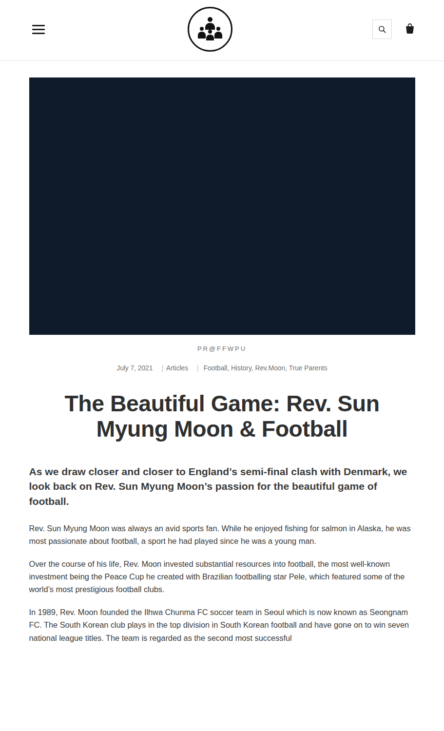PR@FFWPU
July 7, 2021 |Articles |
Football
History
Rev.Moon
True Parents
The Beautiful Game: Rev. Sun Myung Moon & Football
As we draw closer and closer to England’s semi-final clash with Denmark, we look back on Rev. Sun Myung Moon’s passion for the beautiful game of football.
Rev. Sun Myung Moon was always an avid sports fan. While he enjoyed fishing for salmon in Alaska, he was most passionate about football, a sport he had played since he was a young man.
Over the course of his life, Rev. Moon invested substantial resources into football, the most well-known investment being the Peace Cup he created with Brazilian footballing star Pele, which featured some of the world’s most prestigious football clubs.
In 1989, Rev. Moon founded the Ilhwa Chunma FC soccer team in Seoul which is now known as Seongnam FC. The South Korean club plays in the top division in South Korean football and have gone on to win seven national league titles. The team is regarded as the second most successful